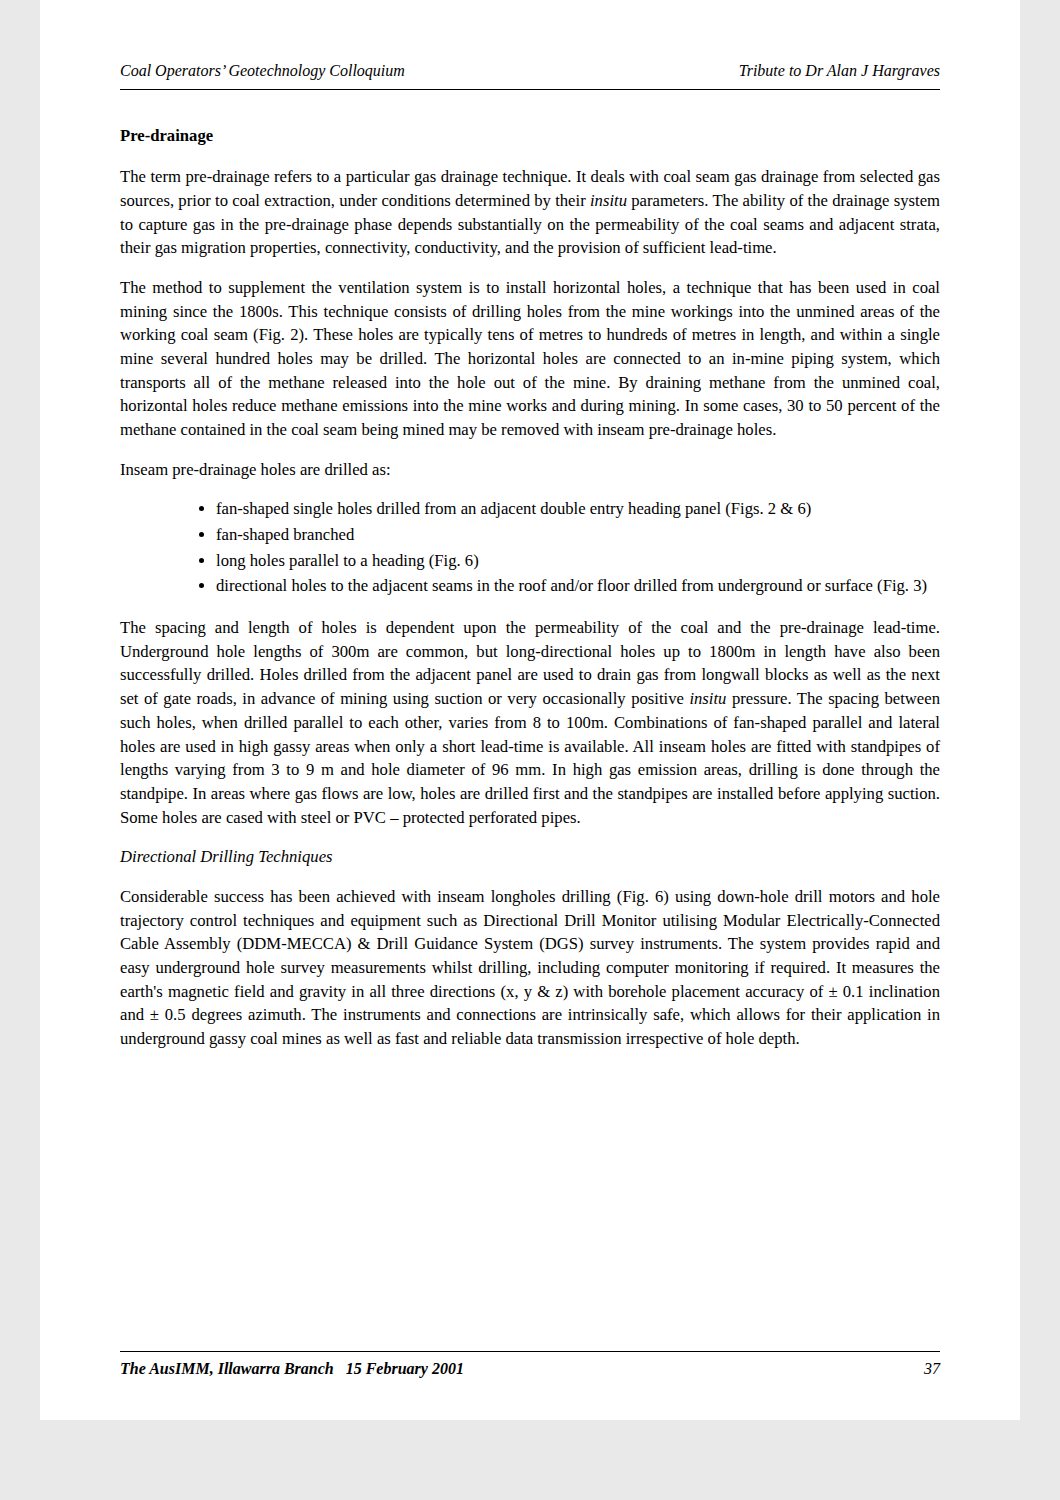Coal Operators’ Geotechnology Colloquium
Tribute to Dr Alan J Hargraves
Pre-drainage
The term pre-drainage refers to a particular gas drainage technique. It deals with coal seam gas drainage from selected gas sources, prior to coal extraction, under conditions determined by their insitu parameters. The ability of the drainage system to capture gas in the pre-drainage phase depends substantially on the permeability of the coal seams and adjacent strata, their gas migration properties, connectivity, conductivity, and the provision of sufficient lead-time.
The method to supplement the ventilation system is to install horizontal holes, a technique that has been used in coal mining since the 1800s. This technique consists of drilling holes from the mine workings into the unmined areas of the working coal seam (Fig. 2). These holes are typically tens of metres to hundreds of metres in length, and within a single mine several hundred holes may be drilled. The horizontal holes are connected to an in-mine piping system, which transports all of the methane released into the hole out of the mine. By draining methane from the unmined coal, horizontal holes reduce methane emissions into the mine works and during mining. In some cases, 30 to 50 percent of the methane contained in the coal seam being mined may be removed with inseam pre-drainage holes.
Inseam pre-drainage holes are drilled as:
fan-shaped single holes drilled from an adjacent double entry heading panel (Figs. 2 & 6)
fan-shaped branched
long holes parallel to a heading (Fig. 6)
directional holes to the adjacent seams in the roof and/or floor drilled from underground or surface (Fig. 3)
The spacing and length of holes is dependent upon the permeability of the coal and the pre-drainage lead-time. Underground hole lengths of 300m are common, but long-directional holes up to 1800m in length have also been successfully drilled. Holes drilled from the adjacent panel are used to drain gas from longwall blocks as well as the next set of gate roads, in advance of mining using suction or very occasionally positive insitu pressure. The spacing between such holes, when drilled parallel to each other, varies from 8 to 100m. Combinations of fan-shaped parallel and lateral holes are used in high gassy areas when only a short lead-time is available. All inseam holes are fitted with standpipes of lengths varying from 3 to 9 m and hole diameter of 96 mm. In high gas emission areas, drilling is done through the standpipe. In areas where gas flows are low, holes are drilled first and the standpipes are installed before applying suction. Some holes are cased with steel or PVC – protected perforated pipes.
Directional Drilling Techniques
Considerable success has been achieved with inseam longholes drilling (Fig. 6) using down-hole drill motors and hole trajectory control techniques and equipment such as Directional Drill Monitor utilising Modular Electrically-Connected Cable Assembly (DDM-MECCA) & Drill Guidance System (DGS) survey instruments. The system provides rapid and easy underground hole survey measurements whilst drilling, including computer monitoring if required. It measures the earth's magnetic field and gravity in all three directions (x, y & z) with borehole placement accuracy of ± 0.1 inclination and ± 0.5 degrees azimuth. The instruments and connections are intrinsically safe, which allows for their application in underground gassy coal mines as well as fast and reliable data transmission irrespective of hole depth.
The AusIMM, Illawarra Branch 15 February 2001
37